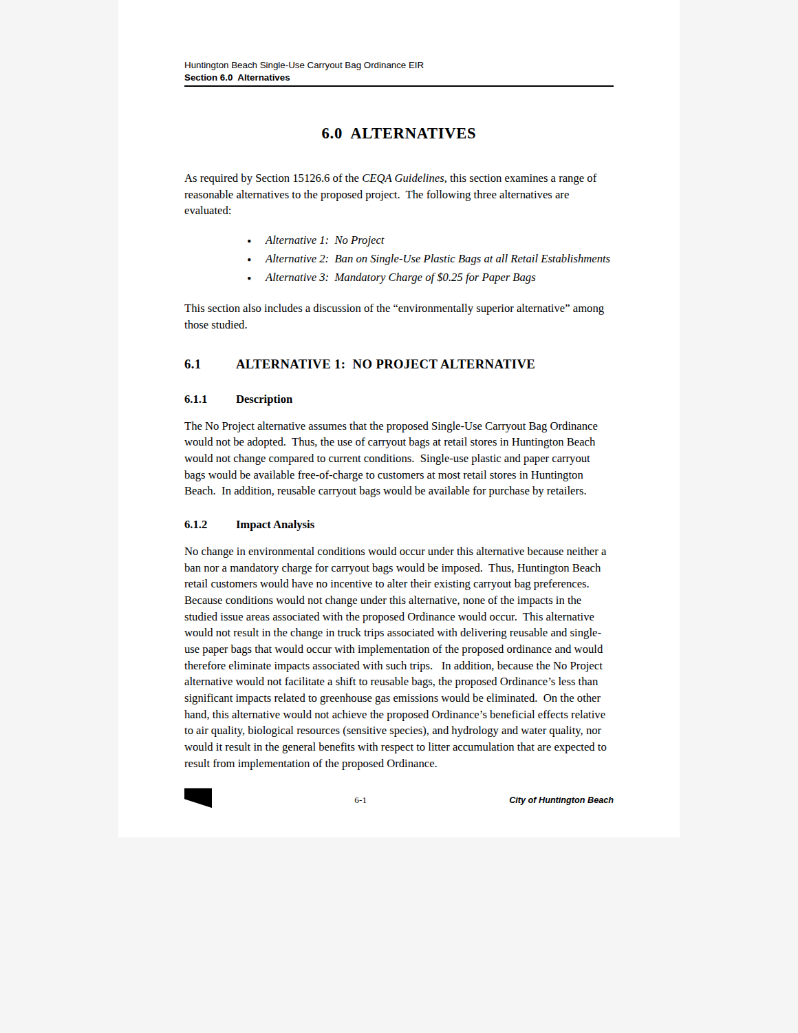Huntington Beach Single-Use Carryout Bag Ordinance EIR
Section 6.0 Alternatives
6.0 ALTERNATIVES
As required by Section 15126.6 of the CEQA Guidelines, this section examines a range of reasonable alternatives to the proposed project. The following three alternatives are evaluated:
Alternative 1: No Project
Alternative 2: Ban on Single-Use Plastic Bags at all Retail Establishments
Alternative 3: Mandatory Charge of $0.25 for Paper Bags
This section also includes a discussion of the “environmentally superior alternative” among those studied.
6.1 ALTERNATIVE 1: NO PROJECT ALTERNATIVE
6.1.1 Description
The No Project alternative assumes that the proposed Single-Use Carryout Bag Ordinance would not be adopted. Thus, the use of carryout bags at retail stores in Huntington Beach would not change compared to current conditions. Single-use plastic and paper carryout bags would be available free-of-charge to customers at most retail stores in Huntington Beach. In addition, reusable carryout bags would be available for purchase by retailers.
6.1.2 Impact Analysis
No change in environmental conditions would occur under this alternative because neither a ban nor a mandatory charge for carryout bags would be imposed. Thus, Huntington Beach retail customers would have no incentive to alter their existing carryout bag preferences. Because conditions would not change under this alternative, none of the impacts in the studied issue areas associated with the proposed Ordinance would occur. This alternative would not result in the change in truck trips associated with delivering reusable and single-use paper bags that would occur with implementation of the proposed ordinance and would therefore eliminate impacts associated with such trips. In addition, because the No Project alternative would not facilitate a shift to reusable bags, the proposed Ordinance’s less than significant impacts related to greenhouse gas emissions would be eliminated. On the other hand, this alternative would not achieve the proposed Ordinance’s beneficial effects relative to air quality, biological resources (sensitive species), and hydrology and water quality, nor would it result in the general benefits with respect to litter accumulation that are expected to result from implementation of the proposed Ordinance.
6-1
City of Huntington Beach